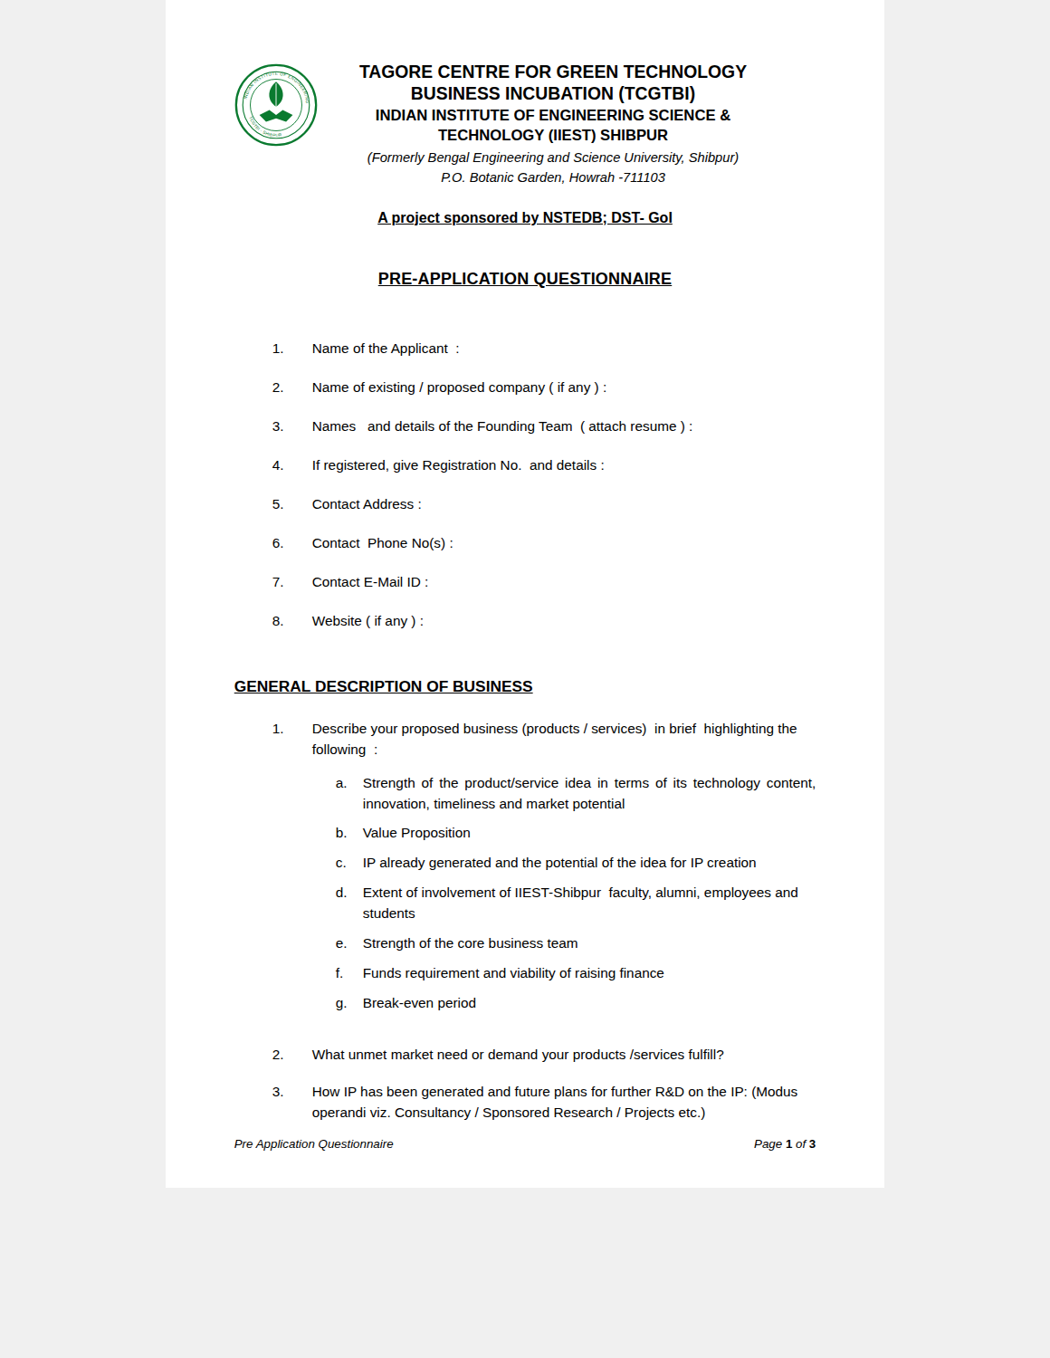INDIAN INSTITUTE OF ENGINEERING SCIENCE TCGTBI · SHIBPUR
TAGORE CENTRE FOR GREEN TECHNOLOGY BUSINESS INCUBATION (TCGTBI)
INDIAN INSTITUTE OF ENGINEERING SCIENCE & TECHNOLOGY (IIEST) SHIBPUR
(Formerly Bengal Engineering and Science University, Shibpur)
P.O. Botanic Garden, Howrah -711103
A project sponsored by NSTEDB; DST- GoI
PRE-APPLICATION QUESTIONNAIRE
Name of the Applicant :
Name of existing / proposed company ( if any ) :
Names and details of the Founding Team ( attach resume ) :
If registered, give Registration No. and details :
Contact Address :
Contact Phone No(s) :
Contact E-Mail ID :
Website ( if any ) :
GENERAL DESCRIPTION OF BUSINESS
Describe your proposed business (products / services) in brief highlighting the following :
Strength of the product/service idea in terms of its technology content, innovation, timeliness and market potential
Value Proposition
IP already generated and the potential of the idea for IP creation
Extent of involvement of IIEST-Shibpur faculty, alumni, employees and students
Strength of the core business team
Funds requirement and viability of raising finance
Break-even period
What unmet market need or demand your products /services fulfill?
How IP has been generated and future plans for further R&D on the IP: (Modus operandi viz. Consultancy / Sponsored Research / Projects etc.)
Pre Application Questionnaire Page 1 of 3